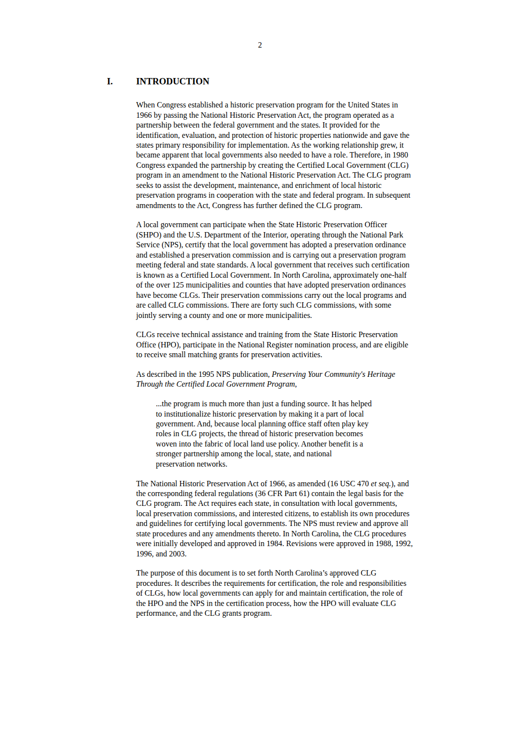2
I. INTRODUCTION
When Congress established a historic preservation program for the United States in 1966 by passing the National Historic Preservation Act, the program operated as a partnership between the federal government and the states. It provided for the identification, evaluation, and protection of historic properties nationwide and gave the states primary responsibility for implementation. As the working relationship grew, it became apparent that local governments also needed to have a role. Therefore, in 1980 Congress expanded the partnership by creating the Certified Local Government (CLG) program in an amendment to the National Historic Preservation Act. The CLG program seeks to assist the development, maintenance, and enrichment of local historic preservation programs in cooperation with the state and federal program. In subsequent amendments to the Act, Congress has further defined the CLG program.
A local government can participate when the State Historic Preservation Officer (SHPO) and the U.S. Department of the Interior, operating through the National Park Service (NPS), certify that the local government has adopted a preservation ordinance and established a preservation commission and is carrying out a preservation program meeting federal and state standards. A local government that receives such certification is known as a Certified Local Government. In North Carolina, approximately one-half of the over 125 municipalities and counties that have adopted preservation ordinances have become CLGs. Their preservation commissions carry out the local programs and are called CLG commissions. There are forty such CLG commissions, with some jointly serving a county and one or more municipalities.
CLGs receive technical assistance and training from the State Historic Preservation Office (HPO), participate in the National Register nomination process, and are eligible to receive small matching grants for preservation activities.
As described in the 1995 NPS publication, Preserving Your Community's Heritage Through the Certified Local Government Program,
...the program is much more than just a funding source. It has helped to institutionalize historic preservation by making it a part of local government. And, because local planning office staff often play key roles in CLG projects, the thread of historic preservation becomes woven into the fabric of local land use policy. Another benefit is a stronger partnership among the local, state, and national preservation networks.
The National Historic Preservation Act of 1966, as amended (16 USC 470 et seq.), and the corresponding federal regulations (36 CFR Part 61) contain the legal basis for the CLG program. The Act requires each state, in consultation with local governments, local preservation commissions, and interested citizens, to establish its own procedures and guidelines for certifying local governments. The NPS must review and approve all state procedures and any amendments thereto. In North Carolina, the CLG procedures were initially developed and approved in 1984. Revisions were approved in 1988, 1992, 1996, and 2003.
The purpose of this document is to set forth North Carolina’s approved CLG procedures. It describes the requirements for certification, the role and responsibilities of CLGs, how local governments can apply for and maintain certification, the role of the HPO and the NPS in the certification process, how the HPO will evaluate CLG performance, and the CLG grants program.